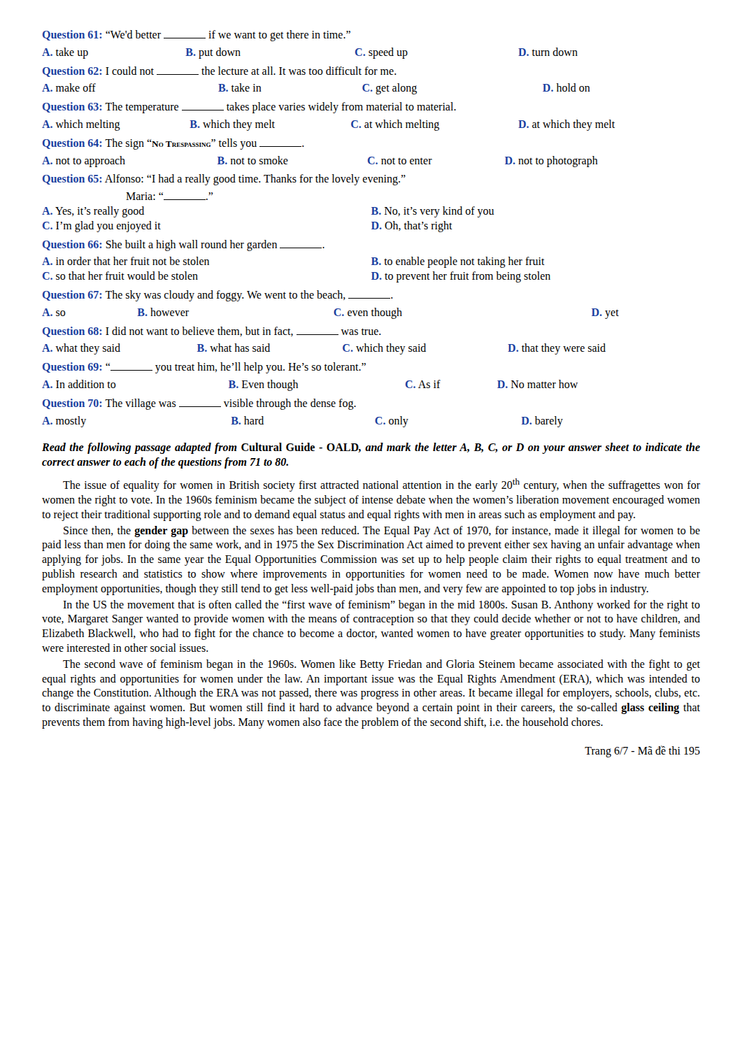Question 61: “We'd better if we want to get there in time.”
| A. take up | B. put down | C. speed up | D. turn down |
Question 62: I could not the lecture at all. It was too difficult for me.
| A. make off | B. take in | C. get along | D. hold on |
Question 63: The temperature takes place varies widely from material to material.
| A. which melting | B. which they melt | C. at which melting | D. at which they melt |
Question 64: The sign “No Trespassing” tells you .
| A. not to approach | B. not to smoke | C. not to enter | D. not to photograph |
Question 65: Alfonso: “I had a really good time. Thanks for the lovely evening.”
Maria: “ .”
| A. Yes, it’s really good | B. No, it’s very kind of you |
| C. I’m glad you enjoyed it | D. Oh, that’s right |
Question 66: She built a high wall round her garden .
| A. in order that her fruit not be stolen | B. to enable people not taking her fruit |
| C. so that her fruit would be stolen | D. to prevent her fruit from being stolen |
Question 67: The sky was cloudy and foggy. We went to the beach, .
| A. so | B. however | C. even though | D. yet |
Question 68: I did not want to believe them, but in fact, was true.
| A. what they said | B. what has said | C. which they said | D. that they were said |
Question 69: “ you treat him, he’ll help you. He’s so tolerant.”
| A. In addition to | B. Even though | C. As if | D. No matter how |
Question 70: The village was visible through the dense fog.
| A. mostly | B. hard | C. only | D. barely |
Read the following passage adapted from Cultural Guide - OALD, and mark the letter A, B, C, or D on your answer sheet to indicate the correct answer to each of the questions from 71 to 80.
The issue of equality for women in British society first attracted national attention in the early 20th century, when the suffragettes won for women the right to vote. In the 1960s feminism became the subject of intense debate when the women’s liberation movement encouraged women to reject their traditional supporting role and to demand equal status and equal rights with men in areas such as employment and pay.
Since then, the gender gap between the sexes has been reduced. The Equal Pay Act of 1970, for instance, made it illegal for women to be paid less than men for doing the same work, and in 1975 the Sex Discrimination Act aimed to prevent either sex having an unfair advantage when applying for jobs. In the same year the Equal Opportunities Commission was set up to help people claim their rights to equal treatment and to publish research and statistics to show where improvements in opportunities for women need to be made. Women now have much better employment opportunities, though they still tend to get less well-paid jobs than men, and very few are appointed to top jobs in industry.
In the US the movement that is often called the “first wave of feminism” began in the mid 1800s. Susan B. Anthony worked for the right to vote, Margaret Sanger wanted to provide women with the means of contraception so that they could decide whether or not to have children, and Elizabeth Blackwell, who had to fight for the chance to become a doctor, wanted women to have greater opportunities to study. Many feminists were interested in other social issues.
The second wave of feminism began in the 1960s. Women like Betty Friedan and Gloria Steinem became associated with the fight to get equal rights and opportunities for women under the law. An important issue was the Equal Rights Amendment (ERA), which was intended to change the Constitution. Although the ERA was not passed, there was progress in other areas. It became illegal for employers, schools, clubs, etc. to discriminate against women. But women still find it hard to advance beyond a certain point in their careers, the so-called glass ceiling that prevents them from having high-level jobs. Many women also face the problem of the second shift, i.e. the household chores.
Trang 6/7 - Mã đề thi 195